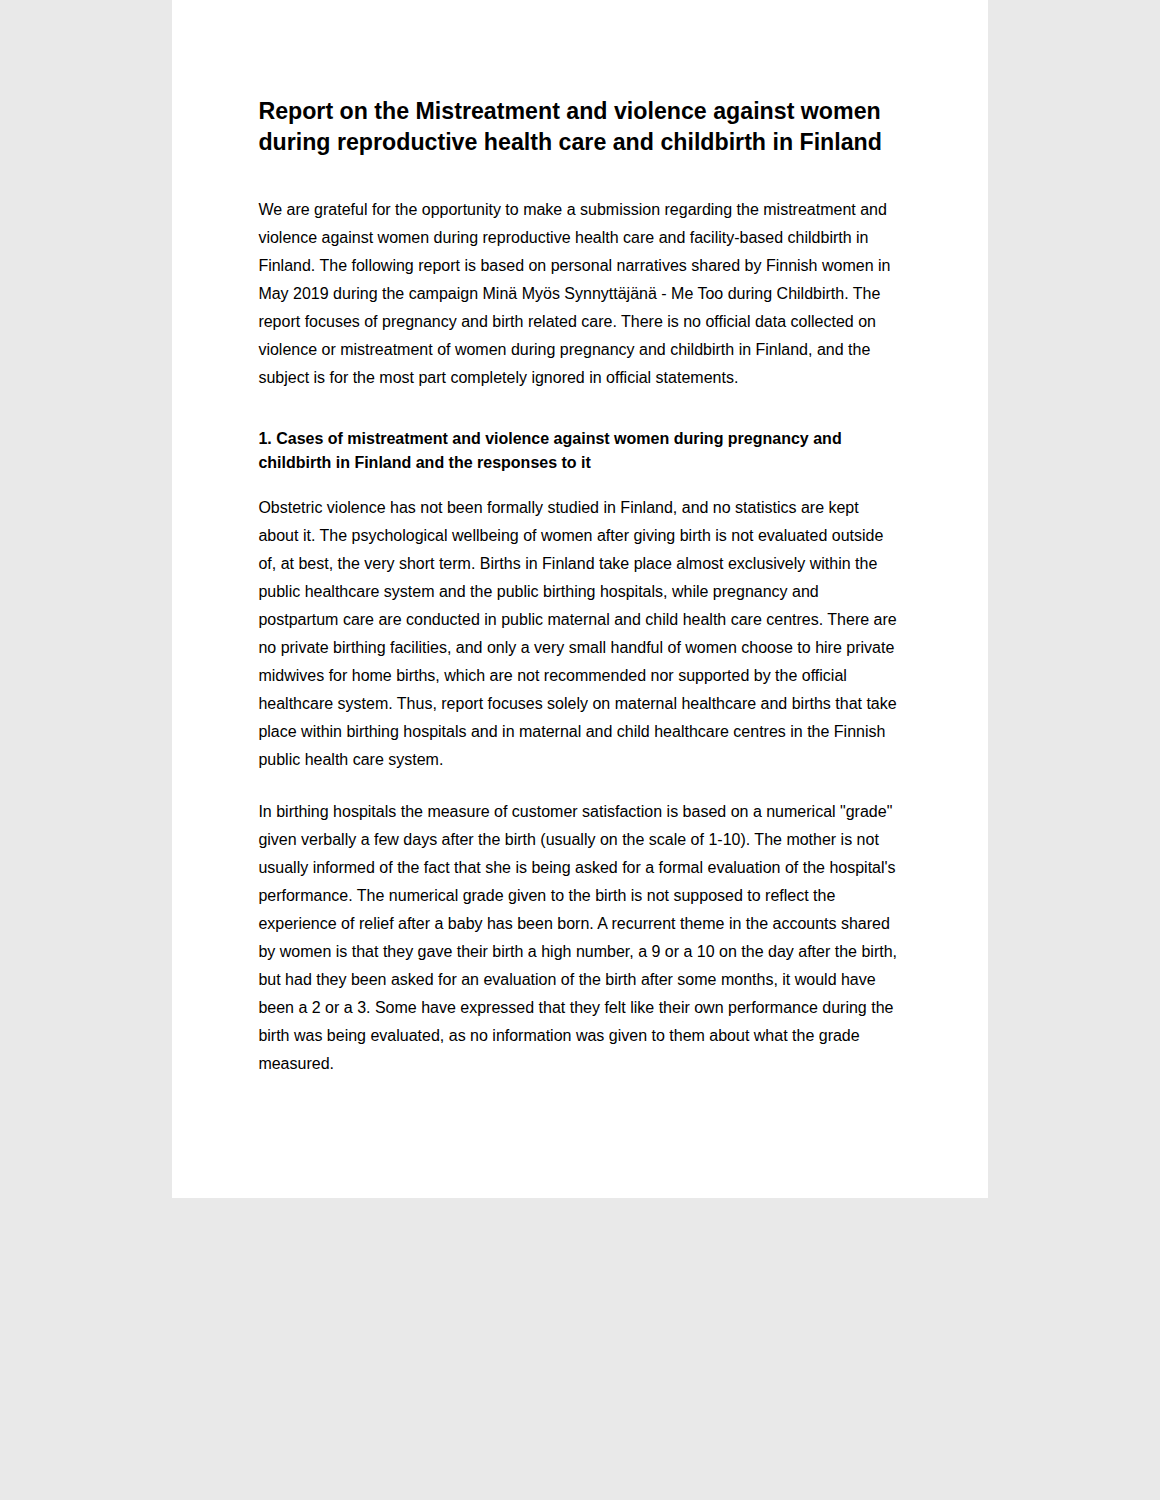Report on the Mistreatment and violence against women during reproductive health care and childbirth in Finland
We are grateful for the opportunity to make a submission regarding the mistreatment and violence against women during reproductive health care and facility-based childbirth in Finland. The following report is based on personal narratives shared by Finnish women in May 2019 during the campaign Minä Myös Synnyttäjänä - Me Too during Childbirth. The report focuses of pregnancy and birth related care. There is no official data collected on violence or mistreatment of women during pregnancy and childbirth in Finland, and the subject is for the most part completely ignored in official statements.
1. Cases of mistreatment and violence against women during pregnancy and childbirth in Finland and the responses to it
Obstetric violence has not been formally studied in Finland, and no statistics are kept about it. The psychological wellbeing of women after giving birth is not evaluated outside of, at best, the very short term. Births in Finland take place almost exclusively within the public healthcare system and the public birthing hospitals, while pregnancy and postpartum care are conducted in public maternal and child health care centres. There are no private birthing facilities, and only a very small handful of women choose to hire private midwives for home births, which are not recommended nor supported by the official healthcare system. Thus, report focuses solely on maternal healthcare and births that take place within birthing hospitals and in maternal and child healthcare centres in the Finnish public health care system.
In birthing hospitals the measure of customer satisfaction is based on a numerical "grade" given verbally a few days after the birth (usually on the scale of 1-10). The mother is not usually informed of the fact that she is being asked for a formal evaluation of the hospital's performance. The numerical grade given to the birth is not supposed to reflect the experience of relief after a baby has been born. A recurrent theme in the accounts shared by women is that they gave their birth a high number, a 9 or a 10 on the day after the birth, but had they been asked for an evaluation of the birth after some months, it would have been a 2 or a 3. Some have expressed that they felt like their own performance during the birth was being evaluated, as no information was given to them about what the grade measured.